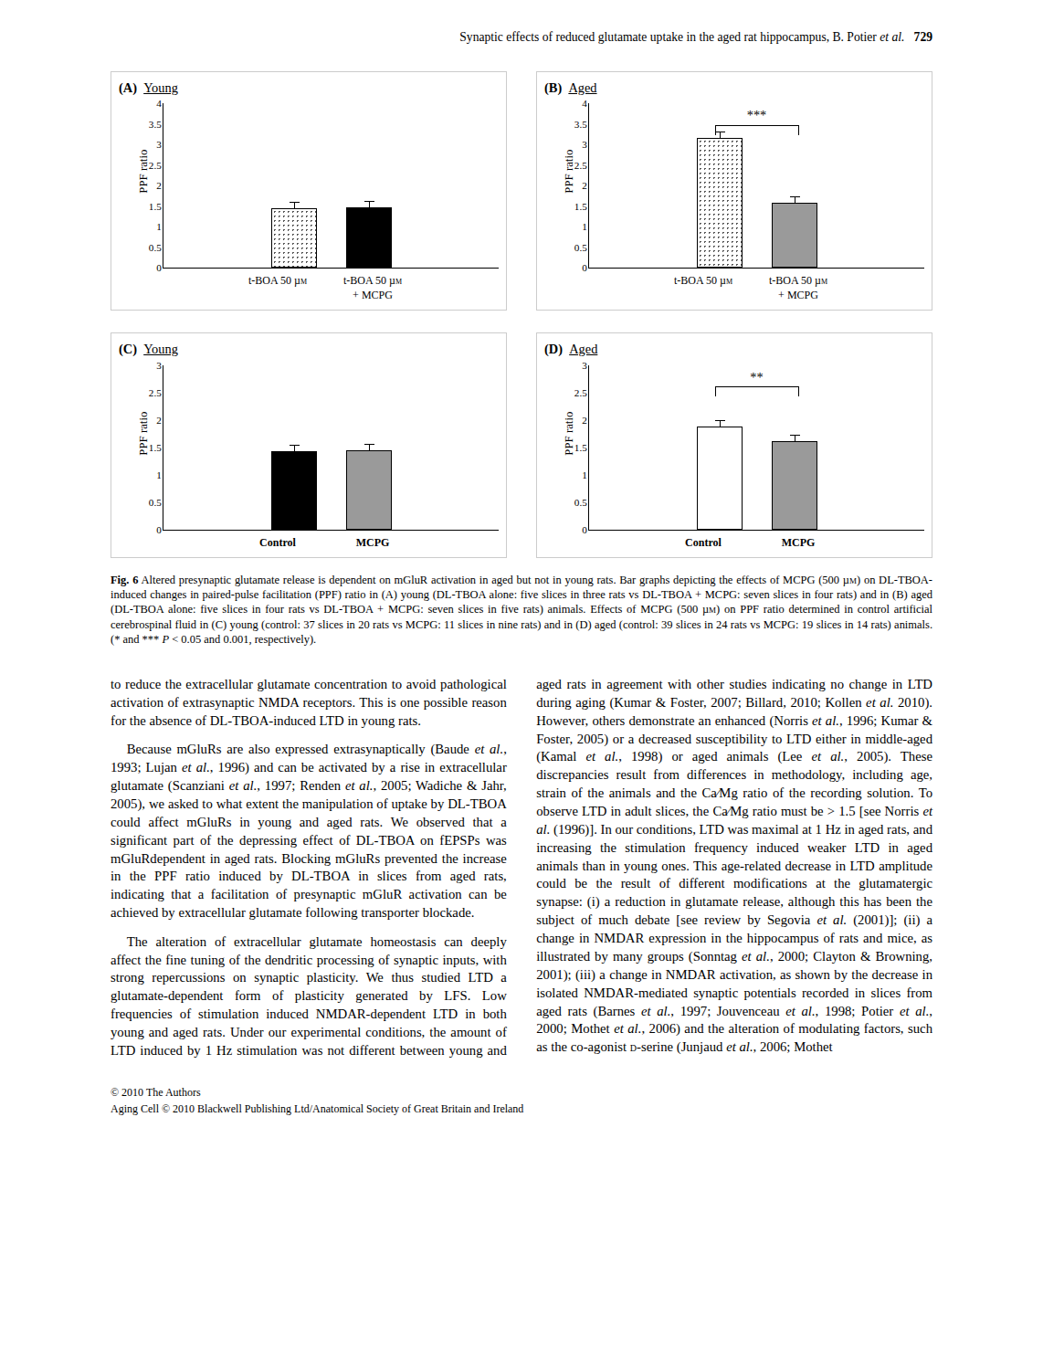Synaptic effects of reduced glutamate uptake in the aged rat hippocampus, B. Potier et al. 729
(A) Young
PPF ratio
4 3.5 3 2.5 2 1.5 1 0.5 0
t-BOA 50 µm t-BOA 50 µm
+ MCPG
(B) Aged
PPF ratio
4 3.5 3 2.5 2 1.5 1 0.5 0
***
t-BOA 50 µm t-BOA 50 µm
+ MCPG
(C) Young
PPF ratio
3 2.5 2 1.5 1 0.5 0
Control MCPG
(D) Aged
PPF ratio
3 2.5 2 1.5 1 0.5 0
**
Control MCPG
Fig. 6 Altered presynaptic glutamate release is dependent on mGluR activation in aged but not in young rats. Bar graphs depicting the effects of MCPG (500 µm) on DL-TBOA-induced changes in paired-pulse facilitation (PPF) ratio in (A) young (DL-TBOA alone: five slices in three rats vs DL-TBOA + MCPG: seven slices in four rats) and in (B) aged (DL-TBOA alone: five slices in four rats vs DL-TBOA + MCPG: seven slices in five rats) animals. Effects of MCPG (500 µm) on PPF ratio determined in control artificial cerebrospinal fluid in (C) young (control: 37 slices in 20 rats vs MCPG: 11 slices in nine rats) and in (D) aged (control: 39 slices in 24 rats vs MCPG: 19 slices in 14 rats) animals. (* and *** P < 0.05 and 0.001, respectively).
to reduce the extracellular glutamate concentration to avoid pathological activation of extrasynaptic NMDA receptors. This is one possible reason for the absence of DL-TBOA-induced LTD in young rats.
Because mGluRs are also expressed extrasynaptically (Baude et al., 1993; Lujan et al., 1996) and can be activated by a rise in extracellular glutamate (Scanziani et al., 1997; Renden et al., 2005; Wadiche & Jahr, 2005), we asked to what extent the manipulation of uptake by DL-TBOA could affect mGluRs in young and aged rats. We observed that a significant part of the depressing effect of DL-TBOA on fEPSPs was mGluRdependent in aged rats. Blocking mGluRs prevented the increase in the PPF ratio induced by DL-TBOA in slices from aged rats, indicating that a facilitation of presynaptic mGluR activation can be achieved by extracellular glutamate following transporter blockade.
The alteration of extracellular glutamate homeostasis can deeply affect the fine tuning of the dendritic processing of synaptic inputs, with strong repercussions on synaptic plasticity. We thus studied LTD a glutamate-dependent form of plasticity generated by LFS. Low frequencies of stimulation induced NMDAR-dependent LTD in both young and aged rats. Under our experimental conditions, the amount of LTD induced by 1 Hz stimulation was not different between young and aged rats in agreement with other studies indicating no change in LTD during aging (Kumar & Foster, 2007; Billard, 2010; Kollen et al. 2010). However, others demonstrate an enhanced (Norris et al., 1996; Kumar & Foster, 2005) or a decreased susceptibility to LTD either in middle-aged (Kamal et al., 1998) or aged animals (Lee et al., 2005). These discrepancies result from differences in methodology, including age, strain of the animals and the Ca∕Mg ratio of the recording solution. To observe LTD in adult slices, the Ca∕Mg ratio must be > 1.5 [see Norris et al. (1996)]. In our conditions, LTD was maximal at 1 Hz in aged rats, and increasing the stimulation frequency induced weaker LTD in aged animals than in young ones. This age-related decrease in LTD amplitude could be the result of different modifications at the glutamatergic synapse: (i) a reduction in glutamate release, although this has been the subject of much debate [see review by Segovia et al. (2001)]; (ii) a change in NMDAR expression in the hippocampus of rats and mice, as illustrated by many groups (Sonntag et al., 2000; Clayton & Browning, 2001); (iii) a change in NMDAR activation, as shown by the decrease in isolated NMDAR-mediated synaptic potentials recorded in slices from aged rats (Barnes et al., 1997; Jouvenceau et al., 1998; Potier et al., 2000; Mothet et al., 2006) and the alteration of modulating factors, such as the co-agonist d-serine (Junjaud et al., 2006; Mothet
© 2010 The Authors
Aging Cell © 2010 Blackwell Publishing Ltd/Anatomical Society of Great Britain and Ireland